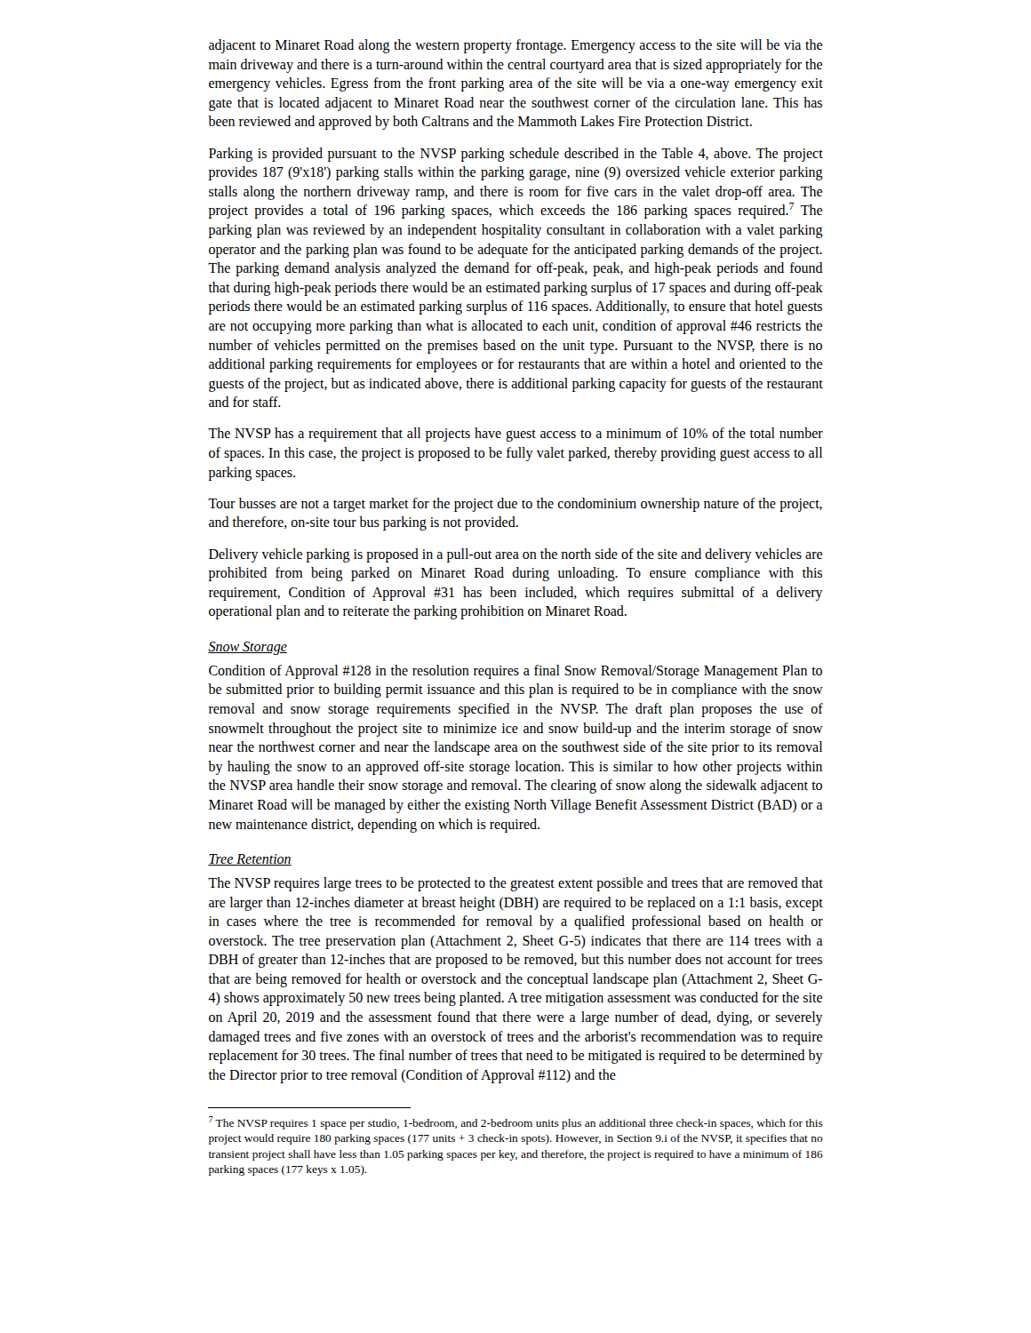adjacent to Minaret Road along the western property frontage. Emergency access to the site will be via the main driveway and there is a turn-around within the central courtyard area that is sized appropriately for the emergency vehicles. Egress from the front parking area of the site will be via a one-way emergency exit gate that is located adjacent to Minaret Road near the southwest corner of the circulation lane. This has been reviewed and approved by both Caltrans and the Mammoth Lakes Fire Protection District.
Parking is provided pursuant to the NVSP parking schedule described in the Table 4, above. The project provides 187 (9'x18') parking stalls within the parking garage, nine (9) oversized vehicle exterior parking stalls along the northern driveway ramp, and there is room for five cars in the valet drop-off area. The project provides a total of 196 parking spaces, which exceeds the 186 parking spaces required.7 The parking plan was reviewed by an independent hospitality consultant in collaboration with a valet parking operator and the parking plan was found to be adequate for the anticipated parking demands of the project. The parking demand analysis analyzed the demand for off-peak, peak, and high-peak periods and found that during high-peak periods there would be an estimated parking surplus of 17 spaces and during off-peak periods there would be an estimated parking surplus of 116 spaces. Additionally, to ensure that hotel guests are not occupying more parking than what is allocated to each unit, condition of approval #46 restricts the number of vehicles permitted on the premises based on the unit type. Pursuant to the NVSP, there is no additional parking requirements for employees or for restaurants that are within a hotel and oriented to the guests of the project, but as indicated above, there is additional parking capacity for guests of the restaurant and for staff.
The NVSP has a requirement that all projects have guest access to a minimum of 10% of the total number of spaces. In this case, the project is proposed to be fully valet parked, thereby providing guest access to all parking spaces.
Tour busses are not a target market for the project due to the condominium ownership nature of the project, and therefore, on-site tour bus parking is not provided.
Delivery vehicle parking is proposed in a pull-out area on the north side of the site and delivery vehicles are prohibited from being parked on Minaret Road during unloading. To ensure compliance with this requirement, Condition of Approval #31 has been included, which requires submittal of a delivery operational plan and to reiterate the parking prohibition on Minaret Road.
Snow Storage
Condition of Approval #128 in the resolution requires a final Snow Removal/Storage Management Plan to be submitted prior to building permit issuance and this plan is required to be in compliance with the snow removal and snow storage requirements specified in the NVSP. The draft plan proposes the use of snowmelt throughout the project site to minimize ice and snow build-up and the interim storage of snow near the northwest corner and near the landscape area on the southwest side of the site prior to its removal by hauling the snow to an approved off-site storage location. This is similar to how other projects within the NVSP area handle their snow storage and removal. The clearing of snow along the sidewalk adjacent to Minaret Road will be managed by either the existing North Village Benefit Assessment District (BAD) or a new maintenance district, depending on which is required.
Tree Retention
The NVSP requires large trees to be protected to the greatest extent possible and trees that are removed that are larger than 12-inches diameter at breast height (DBH) are required to be replaced on a 1:1 basis, except in cases where the tree is recommended for removal by a qualified professional based on health or overstock. The tree preservation plan (Attachment 2, Sheet G-5) indicates that there are 114 trees with a DBH of greater than 12-inches that are proposed to be removed, but this number does not account for trees that are being removed for health or overstock and the conceptual landscape plan (Attachment 2, Sheet G-4) shows approximately 50 new trees being planted. A tree mitigation assessment was conducted for the site on April 20, 2019 and the assessment found that there were a large number of dead, dying, or severely damaged trees and five zones with an overstock of trees and the arborist's recommendation was to require replacement for 30 trees. The final number of trees that need to be mitigated is required to be determined by the Director prior to tree removal (Condition of Approval #112) and the
7 The NVSP requires 1 space per studio, 1-bedroom, and 2-bedroom units plus an additional three check-in spaces, which for this project would require 180 parking spaces (177 units + 3 check-in spots). However, in Section 9.i of the NVSP, it specifies that no transient project shall have less than 1.05 parking spaces per key, and therefore, the project is required to have a minimum of 186 parking spaces (177 keys x 1.05).